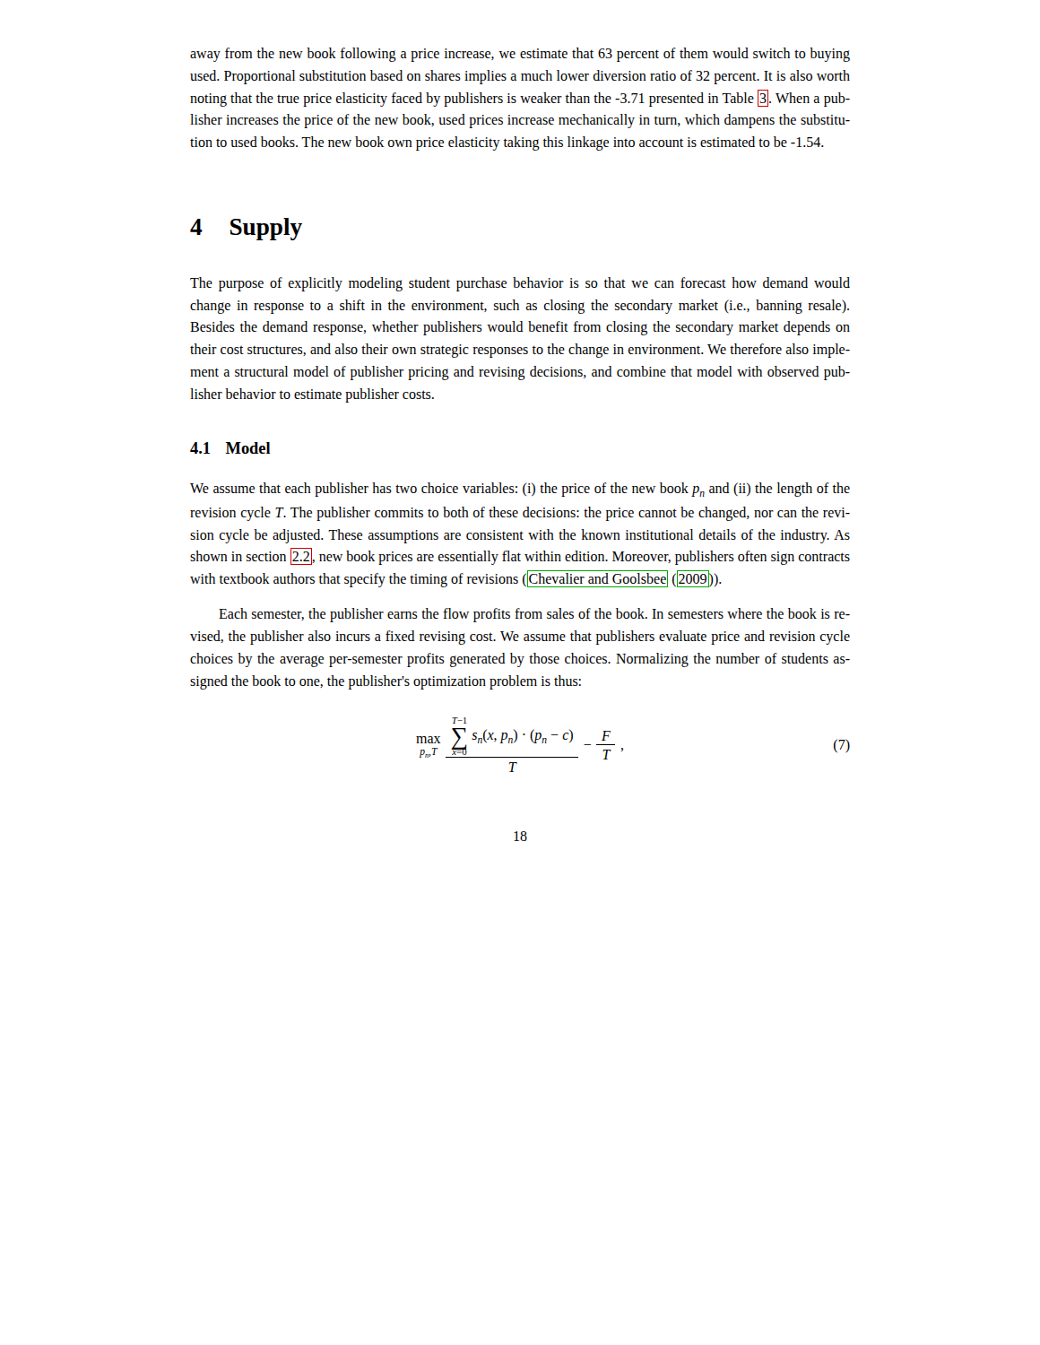away from the new book following a price increase, we estimate that 63 percent of them would switch to buying used. Proportional substitution based on shares implies a much lower diversion ratio of 32 percent. It is also worth noting that the true price elasticity faced by publishers is weaker than the -3.71 presented in Table 3. When a publisher increases the price of the new book, used prices increase mechanically in turn, which dampens the substitution to used books. The new book own price elasticity taking this linkage into account is estimated to be -1.54.
4 Supply
The purpose of explicitly modeling student purchase behavior is so that we can forecast how demand would change in response to a shift in the environment, such as closing the secondary market (i.e., banning resale). Besides the demand response, whether publishers would benefit from closing the secondary market depends on their cost structures, and also their own strategic responses to the change in environment. We therefore also implement a structural model of publisher pricing and revising decisions, and combine that model with observed publisher behavior to estimate publisher costs.
4.1 Model
We assume that each publisher has two choice variables: (i) the price of the new book pn and (ii) the length of the revision cycle T. The publisher commits to both of these decisions: the price cannot be changed, nor can the revision cycle be adjusted. These assumptions are consistent with the known institutional details of the industry. As shown in section 2.2, new book prices are essentially flat within edition. Moreover, publishers often sign contracts with textbook authors that specify the timing of revisions (Chevalier and Goolsbee (2009)).
Each semester, the publisher earns the flow profits from sales of the book. In semesters where the book is revised, the publisher also incurs a fixed revising cost. We assume that publishers evaluate price and revision cycle choices by the average per-semester profits generated by those choices. Normalizing the number of students assigned the book to one, the publisher's optimization problem is thus:
max pn,T T−1 ∑ x=0 sn(x, pn) · (pn − c) T − F T ,
(7)
18